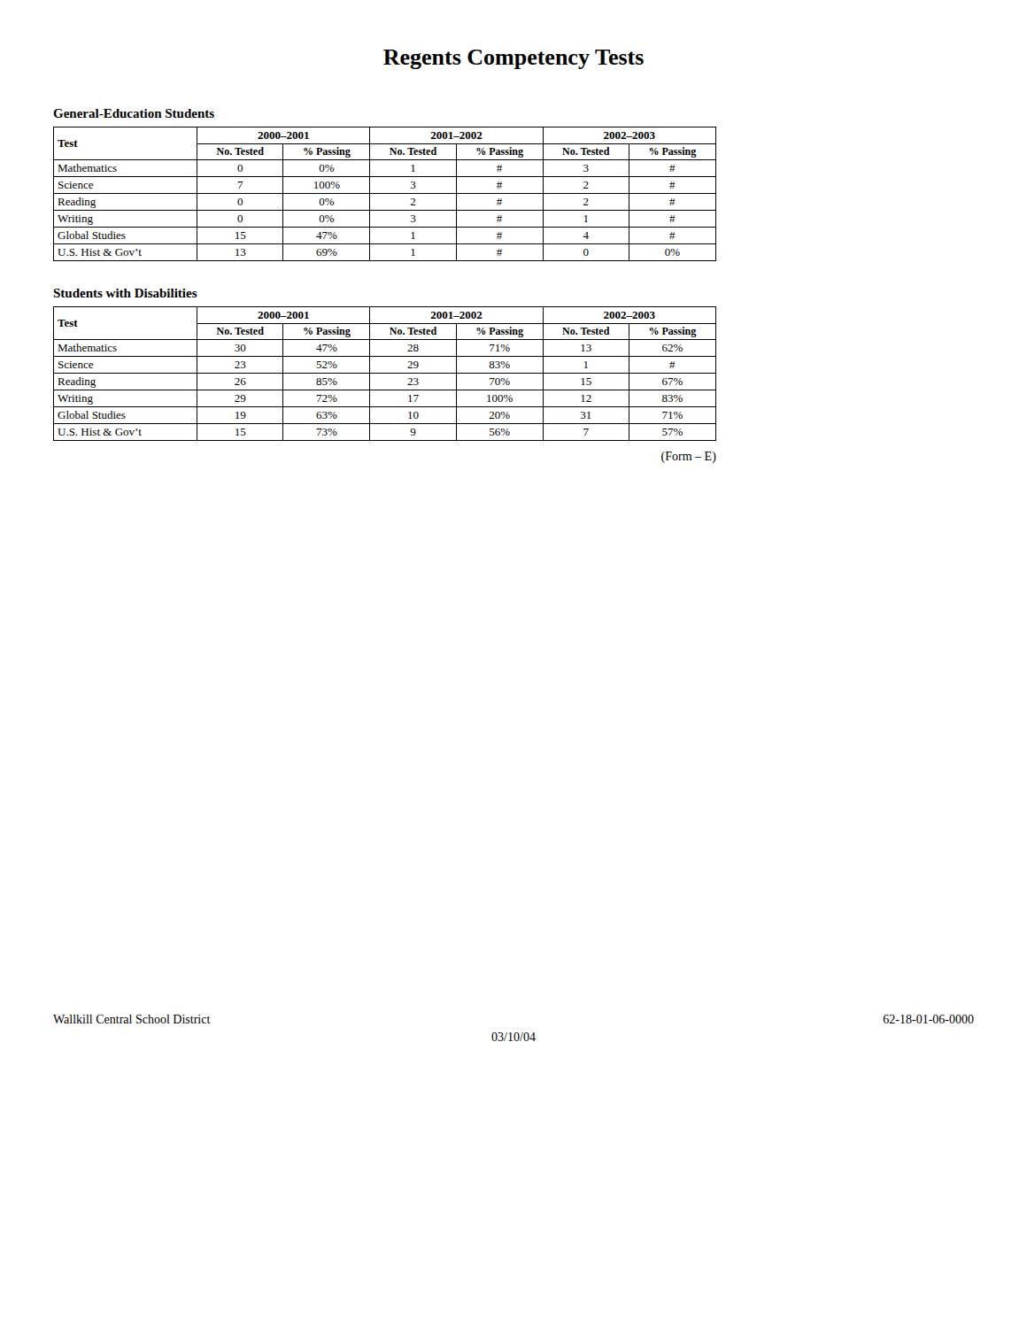Regents Competency Tests
General-Education Students
| Test | 2000–2001 | 2001–2002 | 2002–2003 |
| --- | --- | --- | --- |
| No. Tested | % Passing | No. Tested | % Passing | No. Tested | % Passing |
| Mathematics | 0 | 0% | 1 | # | 3 | # |
| Science | 7 | 100% | 3 | # | 2 | # |
| Reading | 0 | 0% | 2 | # | 2 | # |
| Writing | 0 | 0% | 3 | # | 1 | # |
| Global Studies | 15 | 47% | 1 | # | 4 | # |
| U.S. Hist & Gov’t | 13 | 69% | 1 | # | 0 | 0% |
Students with Disabilities
| Test | 2000–2001 | 2001–2002 | 2002–2003 |
| --- | --- | --- | --- |
| No. Tested | % Passing | No. Tested | % Passing | No. Tested | % Passing |
| Mathematics | 30 | 47% | 28 | 71% | 13 | 62% |
| Science | 23 | 52% | 29 | 83% | 1 | # |
| Reading | 26 | 85% | 23 | 70% | 15 | 67% |
| Writing | 29 | 72% | 17 | 100% | 12 | 83% |
| Global Studies | 19 | 63% | 10 | 20% | 31 | 71% |
| U.S. Hist & Gov’t | 15 | 73% | 9 | 56% | 7 | 57% |
(Form – E)
Wallkill Central School District 62-18-01-06-0000
03/10/04